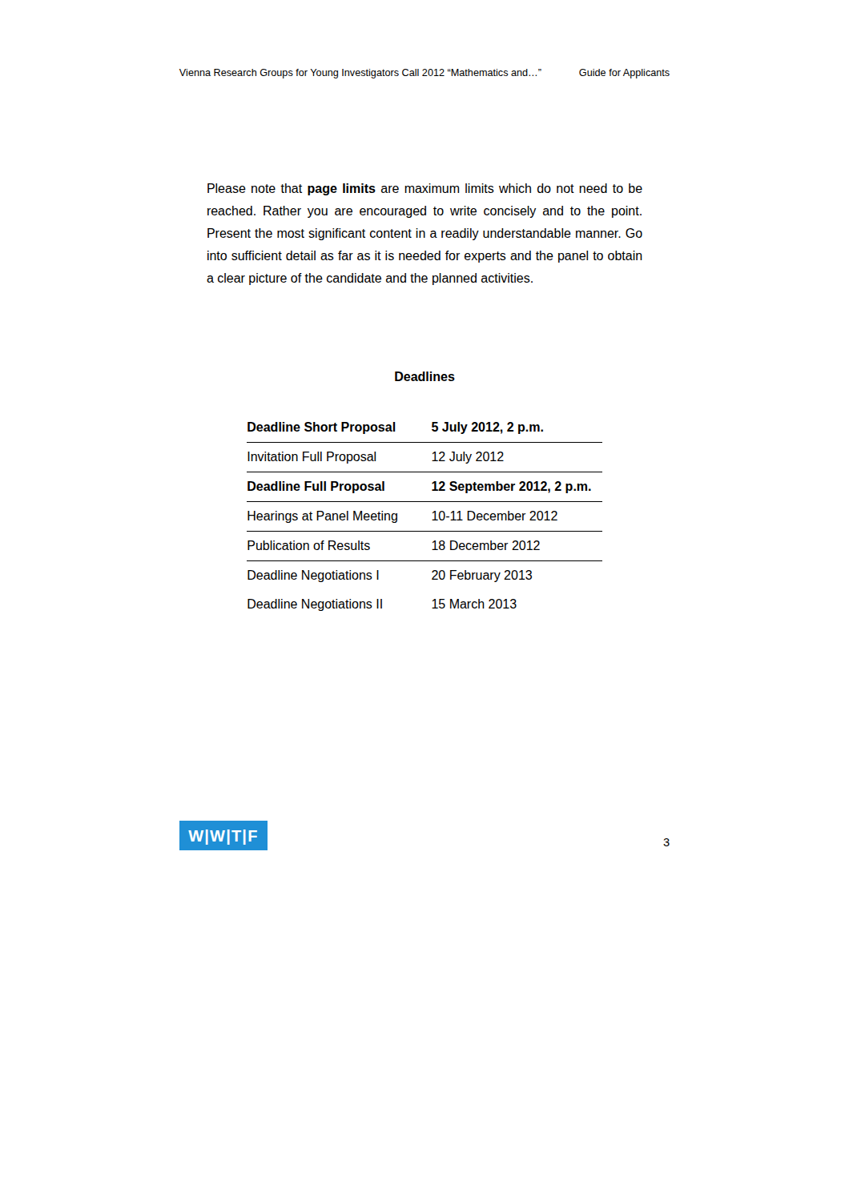Vienna Research Groups for Young Investigators Call 2012 “Mathematics and…” Guide for Applicants
Please note that page limits are maximum limits which do not need to be reached. Rather you are encouraged to write concisely and to the point. Present the most significant content in a readily understandable manner. Go into sufficient detail as far as it is needed for experts and the panel to obtain a clear picture of the candidate and the planned activities.
Deadlines
| Deadline Short Proposal | 5 July 2012, 2 p.m. |
| Invitation Full Proposal | 12 July 2012 |
| Deadline Full Proposal | 12 September 2012, 2 p.m. |
| Hearings at Panel Meeting | 10-11 December 2012 |
| Publication of Results | 18 December 2012 |
| Deadline Negotiations I | 20 February 2013 |
| Deadline Negotiations II | 15 March 2013 |
W|W|T|F 3